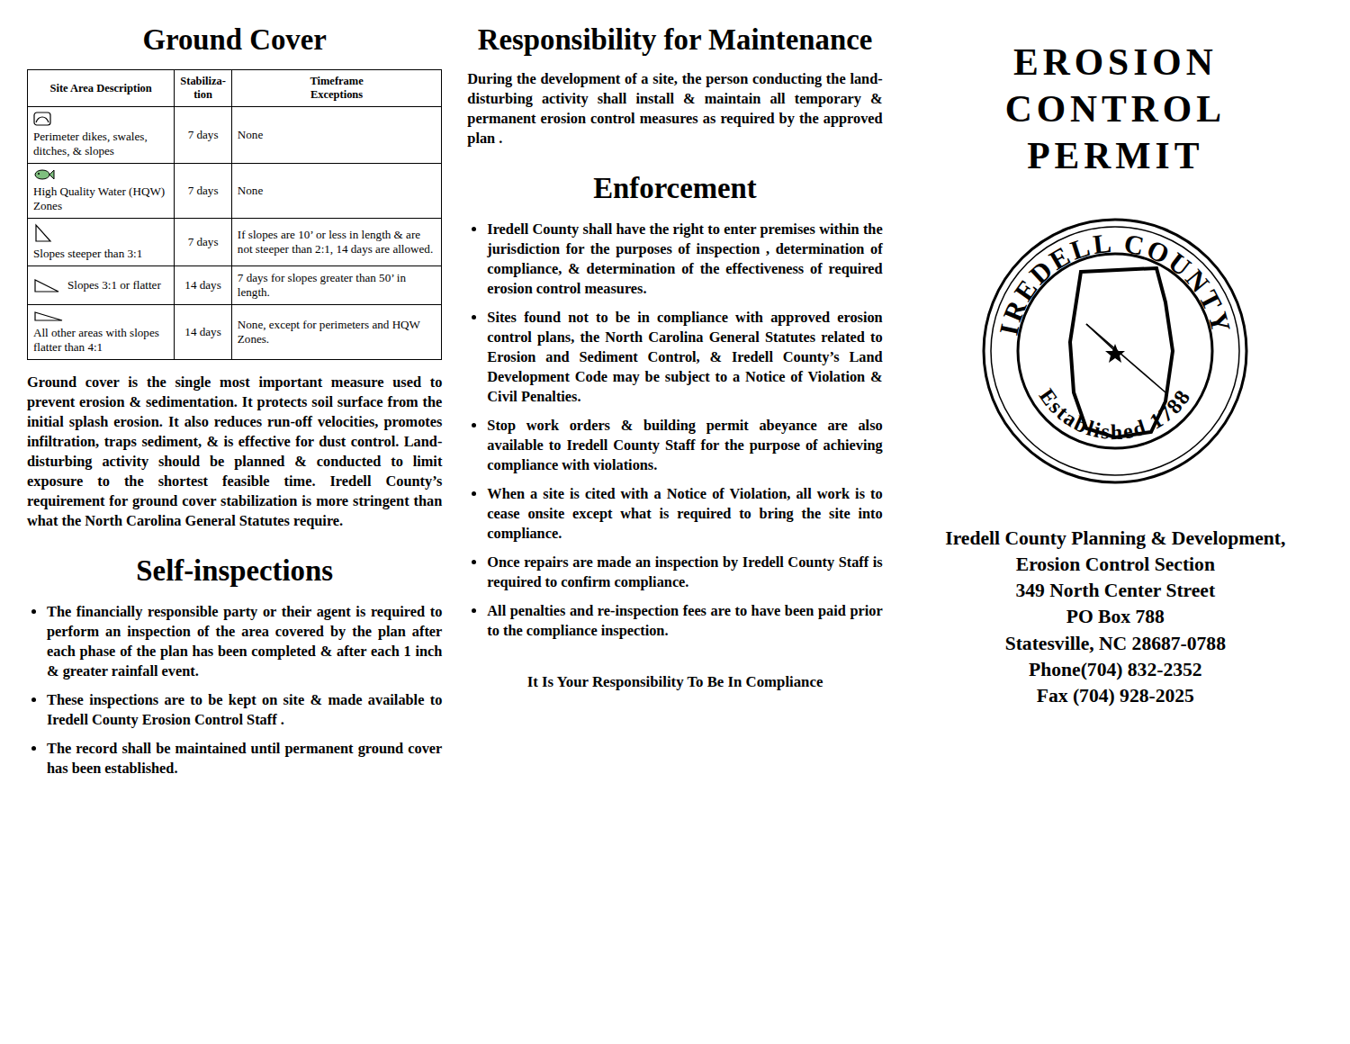Ground Cover
| Site Area Description | Stabiliza- tion | Timeframe Exceptions |
| --- | --- | --- |
| Perimeter dikes, swales, ditches, & slopes | 7 days | None |
| High Quality Water (HQW) Zones | 7 days | None |
| Slopes steeper than 3:1 | 7 days | If slopes are 10’ or less in length & are not steeper than 2:1, 14 days are allowed. |
| Slopes 3:1 or flatter | 14 days | 7 days for slopes greater than 50’ in length. |
| All other areas with slopes flatter than 4:1 | 14 days | None, except for perimeters and HQW Zones. |
Ground cover is the single most important measure used to prevent erosion & sedimentation. It protects soil surface from the initial splash erosion. It also reduces run-off velocities, promotes infiltration, traps sediment, & is effective for dust control. Land-disturbing activity should be planned & conducted to limit exposure to the shortest feasible time. Iredell County’s requirement for ground cover stabilization is more stringent than what the North Carolina General Statutes require.
Self-inspections
The financially responsible party or their agent is required to perform an inspection of the area covered by the plan after each phase of the plan has been completed & after each 1 inch & greater rainfall event.
These inspections are to be kept on site & made available to Iredell County Erosion Control Staff .
The record shall be maintained until permanent ground cover has been established.
Responsibility for Maintenance
During the development of a site, the person conducting the land-disturbing activity shall install & maintain all temporary & permanent erosion control measures as required by the approved plan .
Enforcement
Iredell County shall have the right to enter premises within the jurisdiction for the purposes of inspection , determination of compliance, & determination of the effectiveness of required erosion control measures.
Sites found not to be in compliance with approved erosion control plans, the North Carolina General Statutes related to Erosion and Sediment Control, & Iredell County’s Land Development Code may be subject to a Notice of Violation & Civil Penalties.
Stop work orders & building permit abeyance are also available to Iredell County Staff for the purpose of achieving compliance with violations.
When a site is cited with a Notice of Violation, all work is to cease onsite except what is required to bring the site into compliance.
Once repairs are made an inspection by Iredell County Staff is required to confirm compliance.
All penalties and re-inspection fees are to have been paid prior to the compliance inspection.
It Is Your Responsibility To Be In Compliance
EROSION
CONTROL
PERMIT
IREDELL COUNTY Established 1788
Iredell County Planning & Development,
Erosion Control Section
349 North Center Street
PO Box 788
Statesville, NC 28687-0788
Phone(704) 832-2352
Fax (704) 928-2025